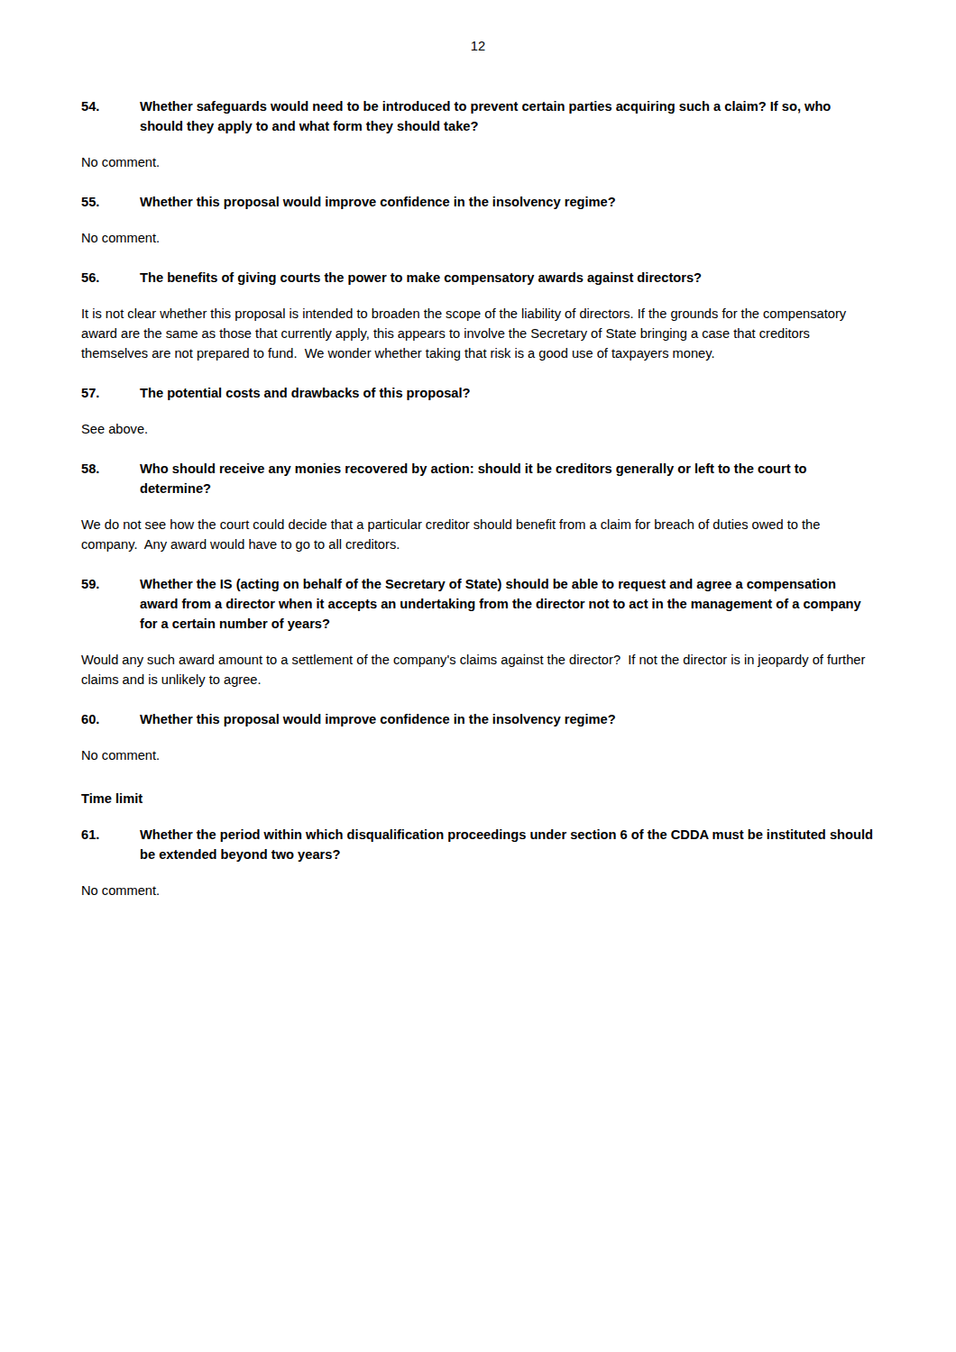12
54. Whether safeguards would need to be introduced to prevent certain parties acquiring such a claim? If so, who should they apply to and what form they should take?
No comment.
55. Whether this proposal would improve confidence in the insolvency regime?
No comment.
56. The benefits of giving courts the power to make compensatory awards against directors?
It is not clear whether this proposal is intended to broaden the scope of the liability of directors. If the grounds for the compensatory award are the same as those that currently apply, this appears to involve the Secretary of State bringing a case that creditors themselves are not prepared to fund. We wonder whether taking that risk is a good use of taxpayers money.
57. The potential costs and drawbacks of this proposal?
See above.
58. Who should receive any monies recovered by action: should it be creditors generally or left to the court to determine?
We do not see how the court could decide that a particular creditor should benefit from a claim for breach of duties owed to the company. Any award would have to go to all creditors.
59. Whether the IS (acting on behalf of the Secretary of State) should be able to request and agree a compensation award from a director when it accepts an undertaking from the director not to act in the management of a company for a certain number of years?
Would any such award amount to a settlement of the company's claims against the director? If not the director is in jeopardy of further claims and is unlikely to agree.
60. Whether this proposal would improve confidence in the insolvency regime?
No comment.
Time limit
61. Whether the period within which disqualification proceedings under section 6 of the CDDA must be instituted should be extended beyond two years?
No comment.